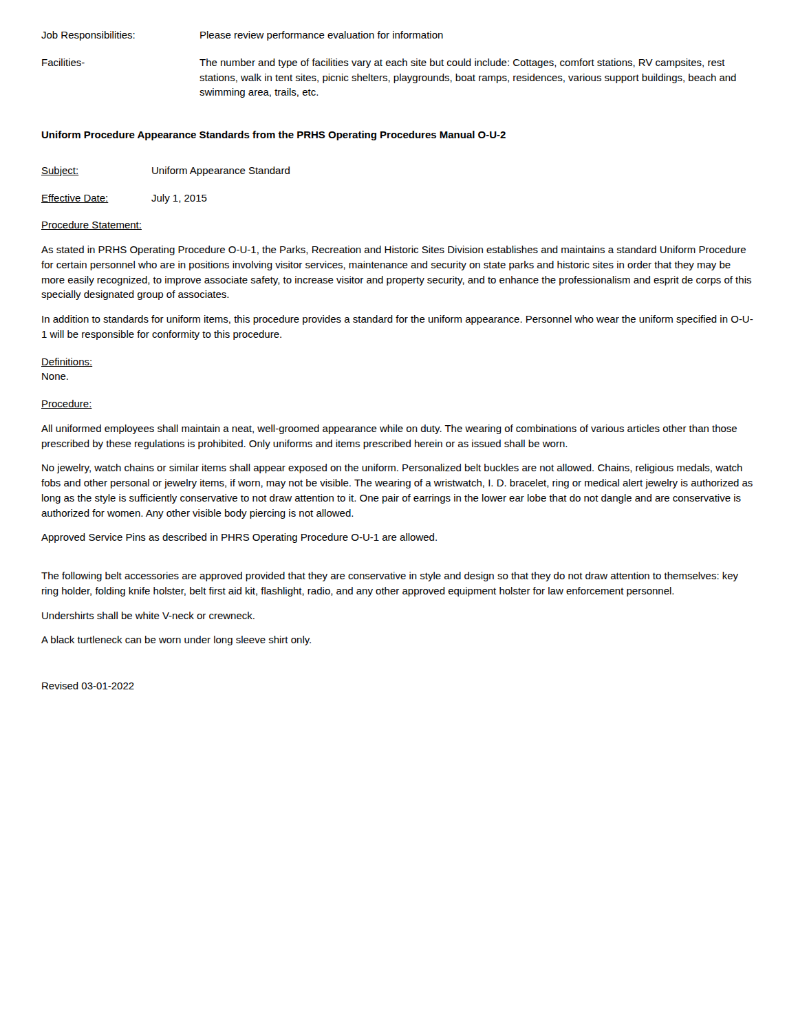Job Responsibilities:
Please review performance evaluation for information
Facilities-
The number and type of facilities vary at each site but could include: Cottages, comfort stations, RV campsites, rest stations, walk in tent sites, picnic shelters, playgrounds, boat ramps, residences, various support buildings, beach and swimming area, trails, etc.
Uniform Procedure Appearance Standards from the PRHS Operating Procedures Manual O-U-2
Subject:
Uniform Appearance Standard
Effective Date:
July 1, 2015
Procedure Statement:
As stated in PRHS Operating Procedure O-U-1, the Parks, Recreation and Historic Sites Division establishes and maintains a standard Uniform Procedure for certain personnel who are in positions involving visitor services, maintenance and security on state parks and historic sites in order that they may be more easily recognized, to improve associate safety, to increase visitor and property security, and to enhance the professionalism and esprit de corps of this specially designated group of associates.
In addition to standards for uniform items, this procedure provides a standard for the uniform appearance. Personnel who wear the uniform specified in O-U-1 will be responsible for conformity to this procedure.
Definitions:
None.
Procedure:
All uniformed employees shall maintain a neat, well-groomed appearance while on duty. The wearing of combinations of various articles other than those prescribed by these regulations is prohibited. Only uniforms and items prescribed herein or as issued shall be worn.
No jewelry, watch chains or similar items shall appear exposed on the uniform. Personalized belt buckles are not allowed. Chains, religious medals, watch fobs and other personal or jewelry items, if worn, may not be visible. The wearing of a wristwatch, I. D. bracelet, ring or medical alert jewelry is authorized as long as the style is sufficiently conservative to not draw attention to it. One pair of earrings in the lower ear lobe that do not dangle and are conservative is authorized for women. Any other visible body piercing is not allowed.
Approved Service Pins as described in PHRS Operating Procedure O-U-1 are allowed.
The following belt accessories are approved provided that they are conservative in style and design so that they do not draw attention to themselves: key ring holder, folding knife holster, belt first aid kit, flashlight, radio, and any other approved equipment holster for law enforcement personnel.
Undershirts shall be white V-neck or crewneck.
A black turtleneck can be worn under long sleeve shirt only.
Revised 03-01-2022